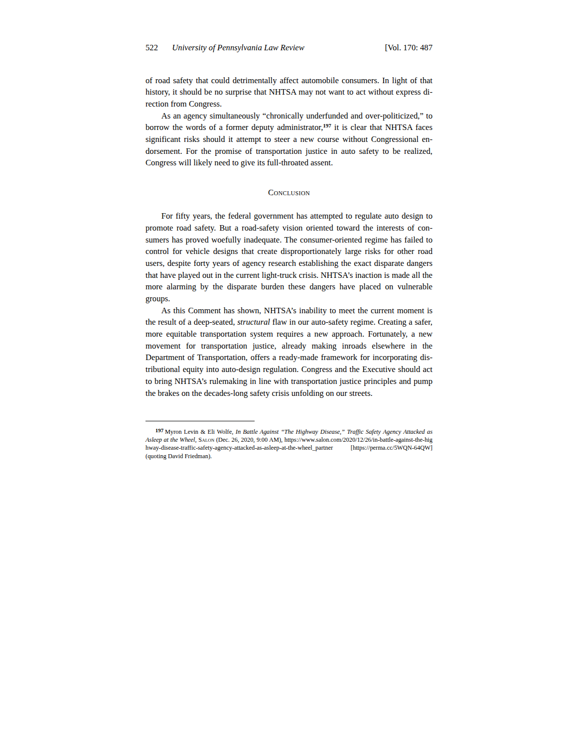522 University of Pennsylvania Law Review [Vol. 170: 487
of road safety that could detrimentally affect automobile consumers. In light of that history, it should be no surprise that NHTSA may not want to act without express direction from Congress.
As an agency simultaneously “chronically underfunded and over-politicized,” to borrow the words of a former deputy administrator,197 it is clear that NHTSA faces significant risks should it attempt to steer a new course without Congressional endorsement. For the promise of transportation justice in auto safety to be realized, Congress will likely need to give its full-throated assent.
Conclusion
For fifty years, the federal government has attempted to regulate auto design to promote road safety. But a road-safety vision oriented toward the interests of consumers has proved woefully inadequate. The consumer-oriented regime has failed to control for vehicle designs that create disproportionately large risks for other road users, despite forty years of agency research establishing the exact disparate dangers that have played out in the current light-truck crisis. NHTSA’s inaction is made all the more alarming by the disparate burden these dangers have placed on vulnerable groups.
As this Comment has shown, NHTSA’s inability to meet the current moment is the result of a deep-seated, structural flaw in our auto-safety regime. Creating a safer, more equitable transportation system requires a new approach. Fortunately, a new movement for transportation justice, already making inroads elsewhere in the Department of Transportation, offers a ready-made framework for incorporating distributional equity into auto-design regulation. Congress and the Executive should act to bring NHTSA’s rulemaking in line with transportation justice principles and pump the brakes on the decades-long safety crisis unfolding on our streets.
197 Myron Levin & Eli Wolfe, In Battle Against “The Highway Disease,” Traffic Safety Agency Attacked as Asleep at the Wheel, Salon (Dec. 26, 2020, 9:00 AM), https://www.salon.com/2020/12/26/in-battle-against-the-highway-disease-traffic-safety-agency-attacked-as-asleep-at-the-wheel_partner [https://perma.cc/5WQN-64QW] (quoting David Friedman).